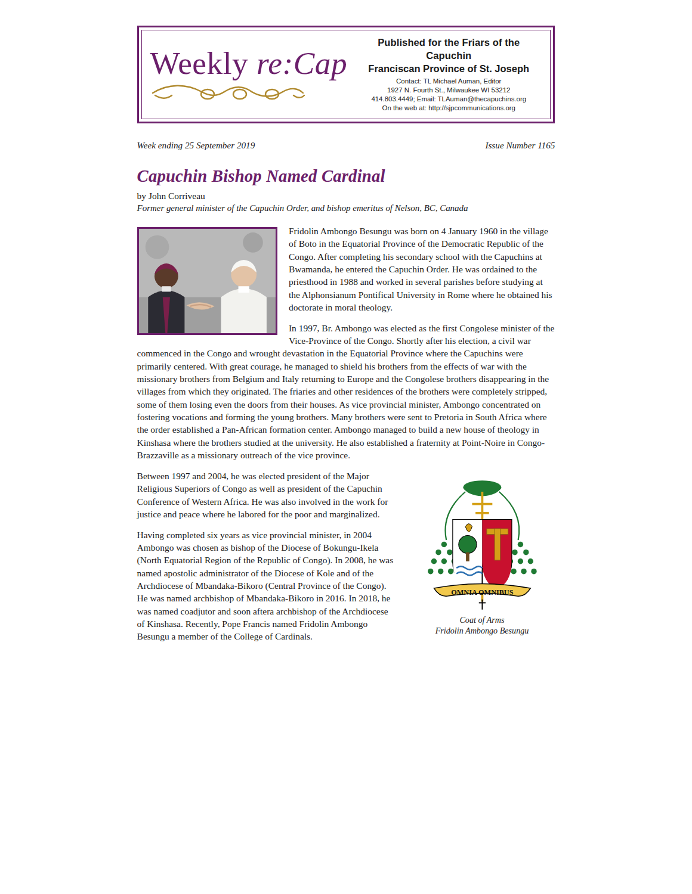Weekly re:Cap
Published for the Friars of the Capuchin
Franciscan Province of St. Joseph
Contact: TL Michael Auman, Editor
1927 N. Fourth St., Milwaukee WI 53212
414.803.4449; Email: TLAuman@thecapuchins.org
On the web at: http://sjpcommunications.org
Week ending 25 September 2019 Issue Number 1165
Capuchin Bishop Named Cardinal
by John Corriveau
Former general minister of the Capuchin Order, and bishop emeritus of Nelson, BC, Canada
Fridolin Ambongo Besungu was born on 4 January 1960 in the village of Boto in the Equatorial Province of the Democratic Republic of the Congo. After completing his secondary school with the Capuchins at Bwamanda, he entered the Capuchin Order. He was ordained to the priesthood in 1988 and worked in several parishes before studying at the Alphonsianum Pontifical University in Rome where he obtained his doctorate in moral theology.
In 1997, Br. Ambongo was elected as the first Congolese minister of the Vice-Province of the Congo. Shortly after his election, a civil war commenced in the Congo and wrought devastation in the Equatorial Province where the Capuchins were primarily centered. With great courage, he managed to shield his brothers from the effects of war with the missionary brothers from Belgium and Italy returning to Europe and the Congolese brothers disappearing in the villages from which they originated. The friaries and other residences of the brothers were completely stripped, some of them losing even the doors from their houses. As vice provincial minister, Ambongo concentrated on fostering vocations and forming the young brothers. Many brothers were sent to Pretoria in South Africa where the order established a Pan-African formation center. Ambongo managed to build a new house of theology in Kinshasa where the brothers studied at the university. He also established a fraternity at Point-Noire in Congo-Brazzaville as a missionary outreach of the vice province.
OMNIA OMNIBUS
Coat of Arms
Fridolin Ambongo Besungu
Between 1997 and 2004, he was elected president of the Major Religious Superiors of Congo as well as president of the Capuchin Conference of Western Africa. He was also involved in the work for justice and peace where he labored for the poor and marginalized.
Having completed six years as vice provincial minister, in 2004 Ambongo was chosen as bishop of the Diocese of Bokungu-Ikela (North Equatorial Region of the Republic of Congo). In 2008, he was named apostolic administrator of the Diocese of Kole and of the Archdiocese of Mbandaka-Bikoro (Central Province of the Congo). He was named archbishop of Mbandaka-Bikoro in 2016. In 2018, he was named coadjutor and soon aftera archbishop of the Archdiocese of Kinshasa. Recently, Pope Francis named Fridolin Ambongo Besungu a member of the College of Cardinals.